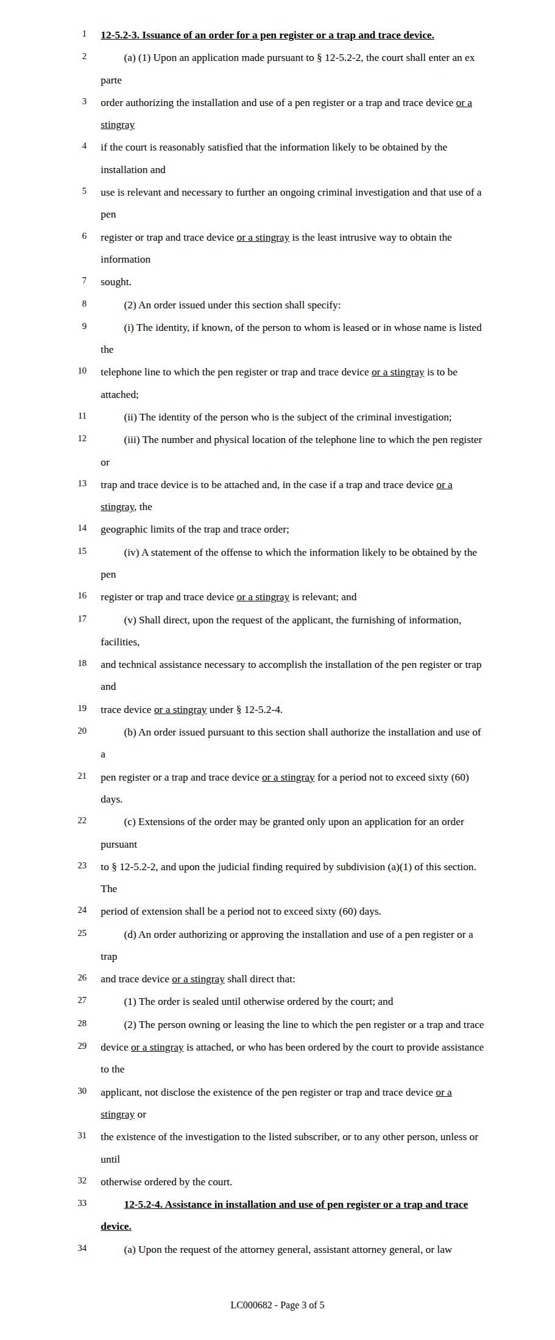12-5.2-3. Issuance of an order for a pen register or a trap and trace device.
(a) (1) Upon an application made pursuant to § 12-5.2-2, the court shall enter an ex parte
order authorizing the installation and use of a pen register or a trap and trace device or a stingray
if the court is reasonably satisfied that the information likely to be obtained by the installation and
use is relevant and necessary to further an ongoing criminal investigation and that use of a pen
register or trap and trace device or a stingray is the least intrusive way to obtain the information
sought.
(2) An order issued under this section shall specify:
(i) The identity, if known, of the person to whom is leased or in whose name is listed the
telephone line to which the pen register or trap and trace device or a stingray is to be attached;
(ii) The identity of the person who is the subject of the criminal investigation;
(iii) The number and physical location of the telephone line to which the pen register or
trap and trace device is to be attached and, in the case if a trap and trace device or a stingray, the
geographic limits of the trap and trace order;
(iv) A statement of the offense to which the information likely to be obtained by the pen
register or trap and trace device or a stingray is relevant; and
(v) Shall direct, upon the request of the applicant, the furnishing of information, facilities,
and technical assistance necessary to accomplish the installation of the pen register or trap and
trace device or a stingray under § 12-5.2-4.
(b) An order issued pursuant to this section shall authorize the installation and use of a
pen register or a trap and trace device or a stingray for a period not to exceed sixty (60) days.
(c) Extensions of the order may be granted only upon an application for an order pursuant
to § 12-5.2-2, and upon the judicial finding required by subdivision (a)(1) of this section. The
period of extension shall be a period not to exceed sixty (60) days.
(d) An order authorizing or approving the installation and use of a pen register or a trap
and trace device or a stingray shall direct that:
(1) The order is sealed until otherwise ordered by the court; and
(2) The person owning or leasing the line to which the pen register or a trap and trace
device or a stingray is attached, or who has been ordered by the court to provide assistance to the
applicant, not disclose the existence of the pen register or trap and trace device or a stingray or
the existence of the investigation to the listed subscriber, or to any other person, unless or until
otherwise ordered by the court.
12-5.2-4. Assistance in installation and use of pen register or a trap and trace device.
(a) Upon the request of the attorney general, assistant attorney general, or law
LC000682 - Page 3 of 5